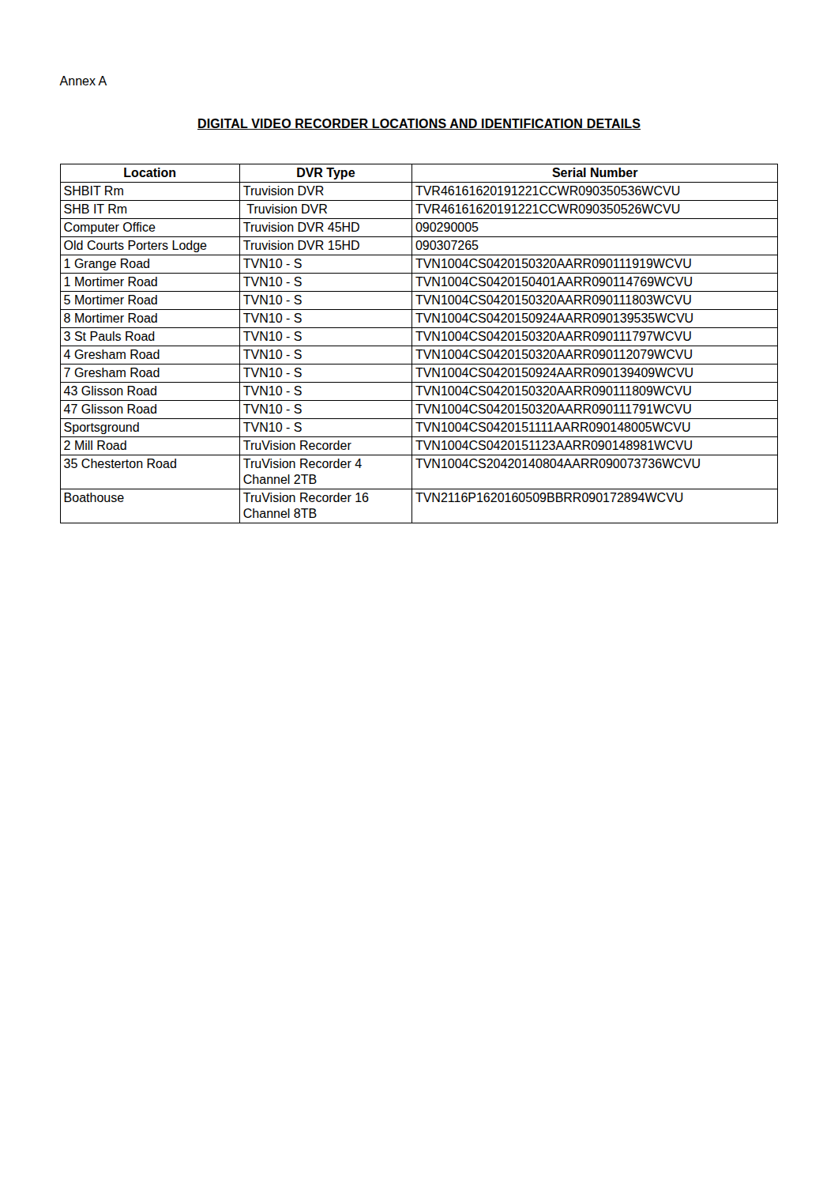Annex A
DIGITAL VIDEO RECORDER LOCATIONS AND IDENTIFICATION DETAILS
| Location | DVR Type | Serial Number |
| --- | --- | --- |
| SHBIT Rm | Truvision DVR | TVR46161620191221CCWR090350536WCVU |
| SHB IT Rm | Truvision DVR | TVR46161620191221CCWR090350526WCVU |
| Computer Office | Truvision DVR 45HD | 090290005 |
| Old Courts Porters Lodge | Truvision DVR 15HD | 090307265 |
| 1 Grange Road | TVN10 - S | TVN1004CS0420150320AARR090111919WCVU |
| 1 Mortimer Road | TVN10 - S | TVN1004CS0420150401AARR090114769WCVU |
| 5 Mortimer Road | TVN10 - S | TVN1004CS0420150320AARR090111803WCVU |
| 8 Mortimer Road | TVN10 - S | TVN1004CS0420150924AARR090139535WCVU |
| 3 St Pauls Road | TVN10 - S | TVN1004CS0420150320AARR090111797WCVU |
| 4 Gresham Road | TVN10 - S | TVN1004CS0420150320AARR090112079WCVU |
| 7 Gresham Road | TVN10 - S | TVN1004CS0420150924AARR090139409WCVU |
| 43 Glisson Road | TVN10 - S | TVN1004CS0420150320AARR090111809WCVU |
| 47 Glisson Road | TVN10 - S | TVN1004CS0420150320AARR090111791WCVU |
| Sportsground | TVN10 - S | TVN1004CS0420151111AARR090148005WCVU |
| 2 Mill Road | TruVision Recorder | TVN1004CS0420151123AARR090148981WCVU |
| 35 Chesterton Road | TruVision Recorder 4 Channel 2TB | TVN1004CS20420140804AARR090073736WCVU |
| Boathouse | TruVision Recorder 16 Channel 8TB | TVN2116P1620160509BBRR090172894WCVU |